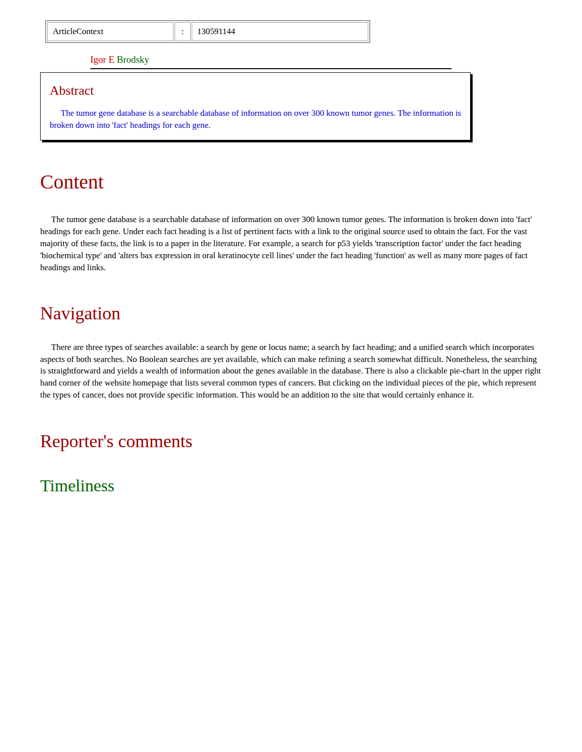| ArticleContext | : | 130591144 |
Igor E Brodsky
Abstract
The tumor gene database is a searchable database of information on over 300 known tumor genes. The information is broken down into 'fact' headings for each gene.
Content
The tumor gene database is a searchable database of information on over 300 known tumor genes. The information is broken down into 'fact' headings for each gene. Under each fact heading is a list of pertinent facts with a link to the original source used to obtain the fact. For the vast majority of these facts, the link is to a paper in the literature. For example, a search for p53 yields 'transcription factor' under the fact heading 'biochemical type' and 'alters bax expression in oral keratinocyte cell lines' under the fact heading 'function' as well as many more pages of fact headings and links.
Navigation
There are three types of searches available: a search by gene or locus name; a search by fact heading; and a unified search which incorporates aspects of both searches. No Boolean searches are yet available, which can make refining a search somewhat difficult. Nonetheless, the searching is straightforward and yields a wealth of information about the genes available in the database. There is also a clickable pie-chart in the upper right hand corner of the website homepage that lists several common types of cancers. But clicking on the individual pieces of the pie, which represent the types of cancer, does not provide specific information. This would be an addition to the site that would certainly enhance it.
Reporter's comments
Timeliness